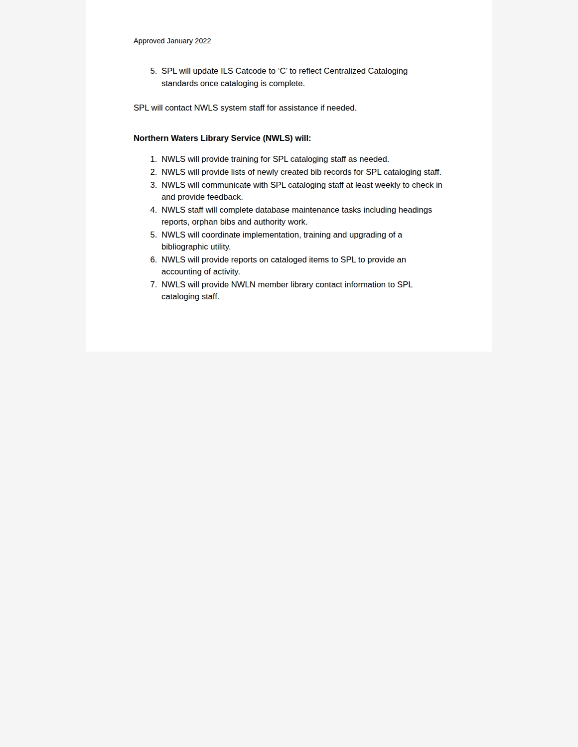Approved January 2022
SPL will update ILS Catcode to ‘C’ to reflect Centralized Cataloging standards once cataloging is complete.
SPL will contact NWLS system staff for assistance if needed.
Northern Waters Library Service (NWLS) will:
NWLS will provide training for SPL cataloging staff as needed.
NWLS will provide lists of newly created bib records for SPL cataloging staff.
NWLS will communicate with SPL cataloging staff at least weekly to check in and provide feedback.
NWLS staff will complete database maintenance tasks including headings reports, orphan bibs and authority work.
NWLS will coordinate implementation, training and upgrading of a bibliographic utility.
NWLS will provide reports on cataloged items to SPL to provide an accounting of activity.
NWLS will provide NWLN member library contact information to SPL cataloging staff.